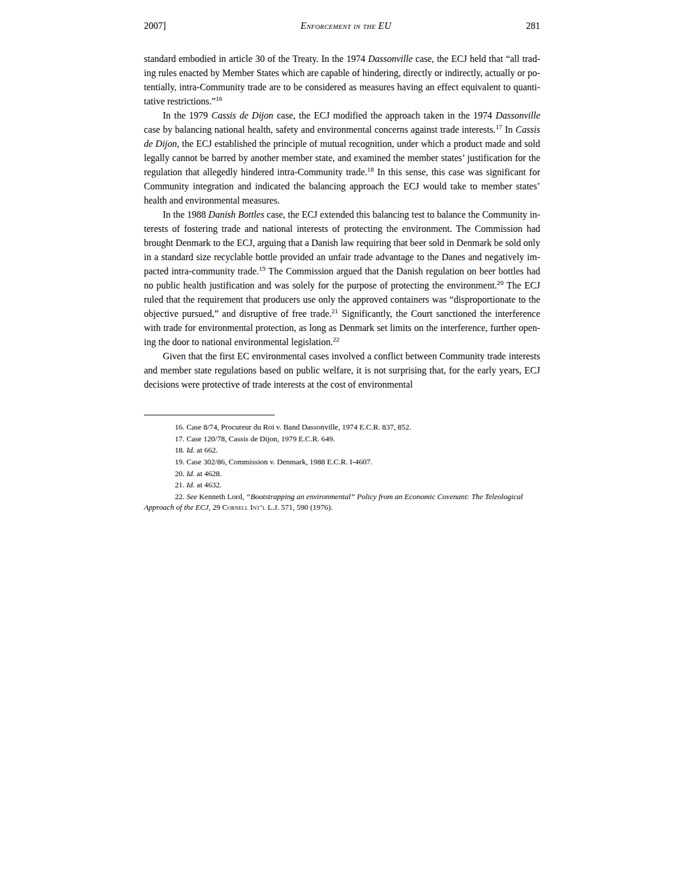2007] Enforcement in the EU 281
standard embodied in article 30 of the Treaty. In the 1974 Dassonville case, the ECJ held that “all trading rules enacted by Member States which are capable of hindering, directly or indirectly, actually or potentially, intra-Community trade are to be considered as measures having an effect equivalent to quantitative restrictions.”16
In the 1979 Cassis de Dijon case, the ECJ modified the approach taken in the 1974 Dassonville case by balancing national health, safety and environmental concerns against trade interests.17 In Cassis de Dijon, the ECJ established the principle of mutual recognition, under which a product made and sold legally cannot be barred by another member state, and examined the member states’ justification for the regulation that allegedly hindered intra-Community trade.18 In this sense, this case was significant for Community integration and indicated the balancing approach the ECJ would take to member states’ health and environmental measures.
In the 1988 Danish Bottles case, the ECJ extended this balancing test to balance the Community interests of fostering trade and national interests of protecting the environment. The Commission had brought Denmark to the ECJ, arguing that a Danish law requiring that beer sold in Denmark be sold only in a standard size recyclable bottle provided an unfair trade advantage to the Danes and negatively impacted intra-community trade.19 The Commission argued that the Danish regulation on beer bottles had no public health justification and was solely for the purpose of protecting the environment.20 The ECJ ruled that the requirement that producers use only the approved containers was “disproportionate to the objective pursued,” and disruptive of free trade.21 Significantly, the Court sanctioned the interference with trade for environmental protection, as long as Denmark set limits on the interference, further opening the door to national environmental legislation.22
Given that the first EC environmental cases involved a conflict between Community trade interests and member state regulations based on public welfare, it is not surprising that, for the early years, ECJ decisions were protective of trade interests at the cost of environmental
16. Case 8/74, Procureur du Roi v. Band Dassonville, 1974 E.C.R. 837, 852.
17. Case 120/78, Cassis de Dijon, 1979 E.C.R. 649.
18. Id. at 662.
19. Case 302/86, Commission v. Denmark, 1988 E.C.R. I-4607.
20. Id. at 4628.
21. Id. at 4632.
22. See Kenneth Lord, “Bootstrapping an environmental” Policy from an Economic Covenant: The Teleological Approach of the ECJ, 29 Cornell Int’l L.J. 571, 590 (1976).